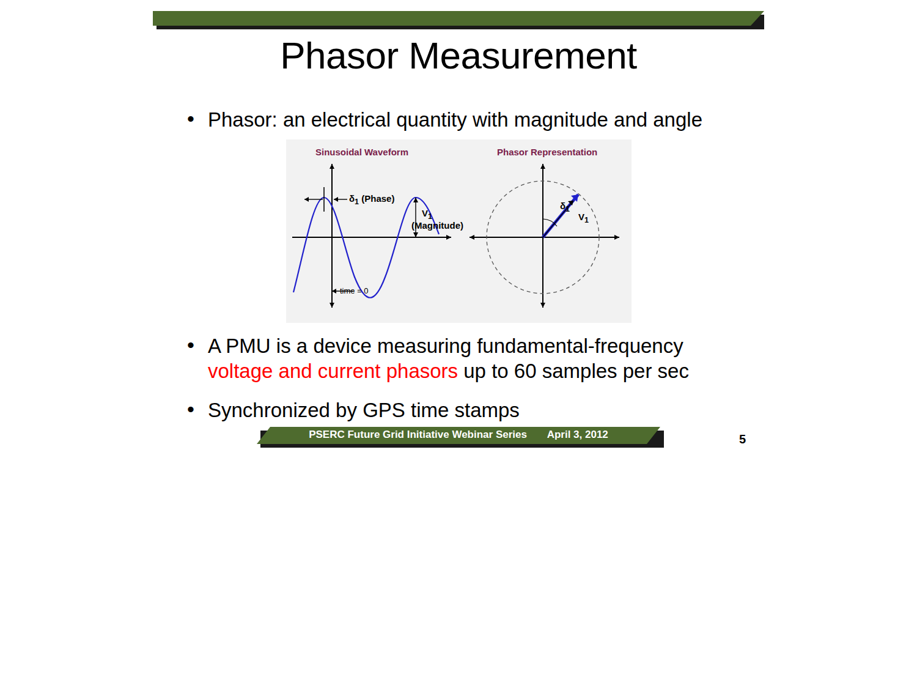Phasor Measurement
Phasor: an electrical quantity with magnitude and angle
Sinusoidal Waveform Phasor Representation δ1 (Phase) V1 (Magnitude) time = 0 δ1 V1
A PMU is a device measuring fundamental-frequency voltage and current phasors up to 60 samples per sec
Synchronized by GPS time stamps
PSERC Future Grid Initiative Webinar Series April 3, 2012
5